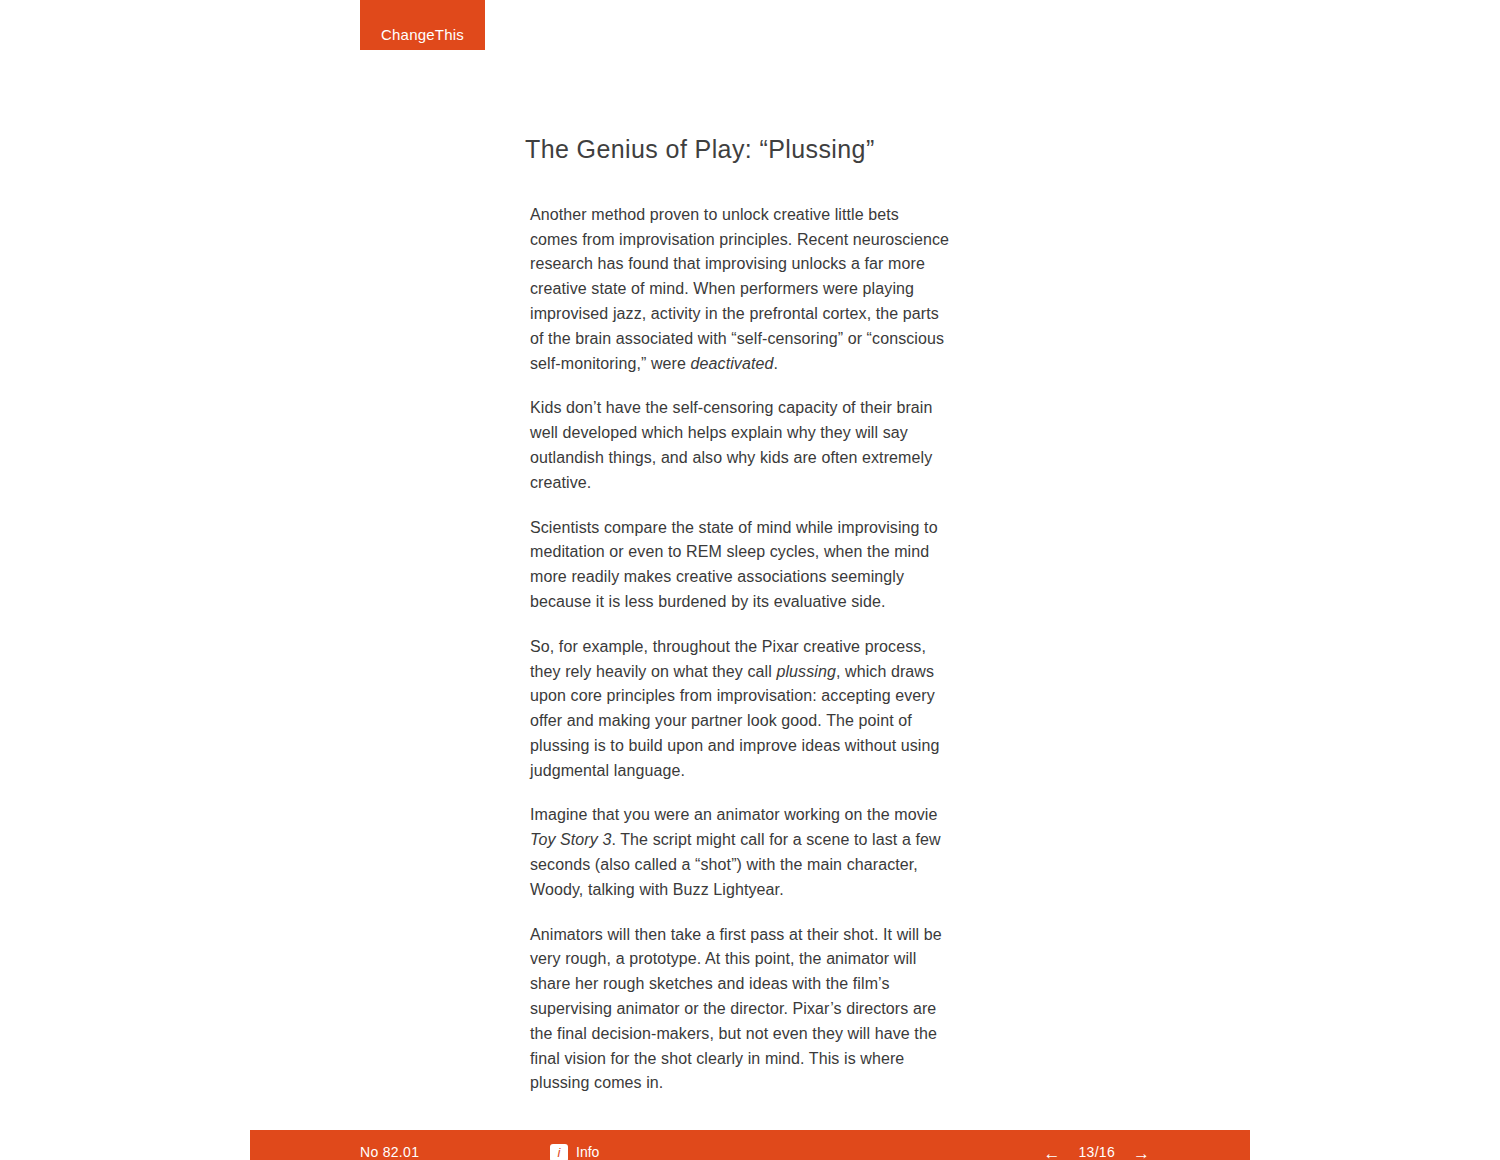ChangeThis
The Genius of Play: “Plussing”
Another method proven to unlock creative little bets comes from improvisation principles. Recent neuroscience research has found that improvising unlocks a far more creative state of mind. When performers were playing improvised jazz, activity in the prefrontal cortex, the parts of the brain associated with “self-censoring” or “conscious self-monitoring,” were deactivated.
Kids don’t have the self-censoring capacity of their brain well developed which helps explain why they will say outlandish things, and also why kids are often extremely creative.
Scientists compare the state of mind while improvising to meditation or even to REM sleep cycles, when the mind more readily makes creative associations seemingly because it is less burdened by its evaluative side.
So, for example, throughout the Pixar creative process, they rely heavily on what they call plussing, which draws upon core principles from improvisation: accepting every offer and making your partner look good. The point of plussing is to build upon and improve ideas without using judgmental language.
Imagine that you were an animator working on the movie Toy Story 3. The script might call for a scene to last a few seconds (also called a “shot”) with the main character, Woody, talking with Buzz Lightyear.
Animators will then take a first pass at their shot. It will be very rough, a prototype. At this point, the animator will share her rough sketches and ideas with the film’s supervising animator or the director. Pixar’s directors are the final decision-makers, but not even they will have the final vision for the shot clearly in mind. This is where plussing comes in.
No 82.01
i Info
← 13/16 →